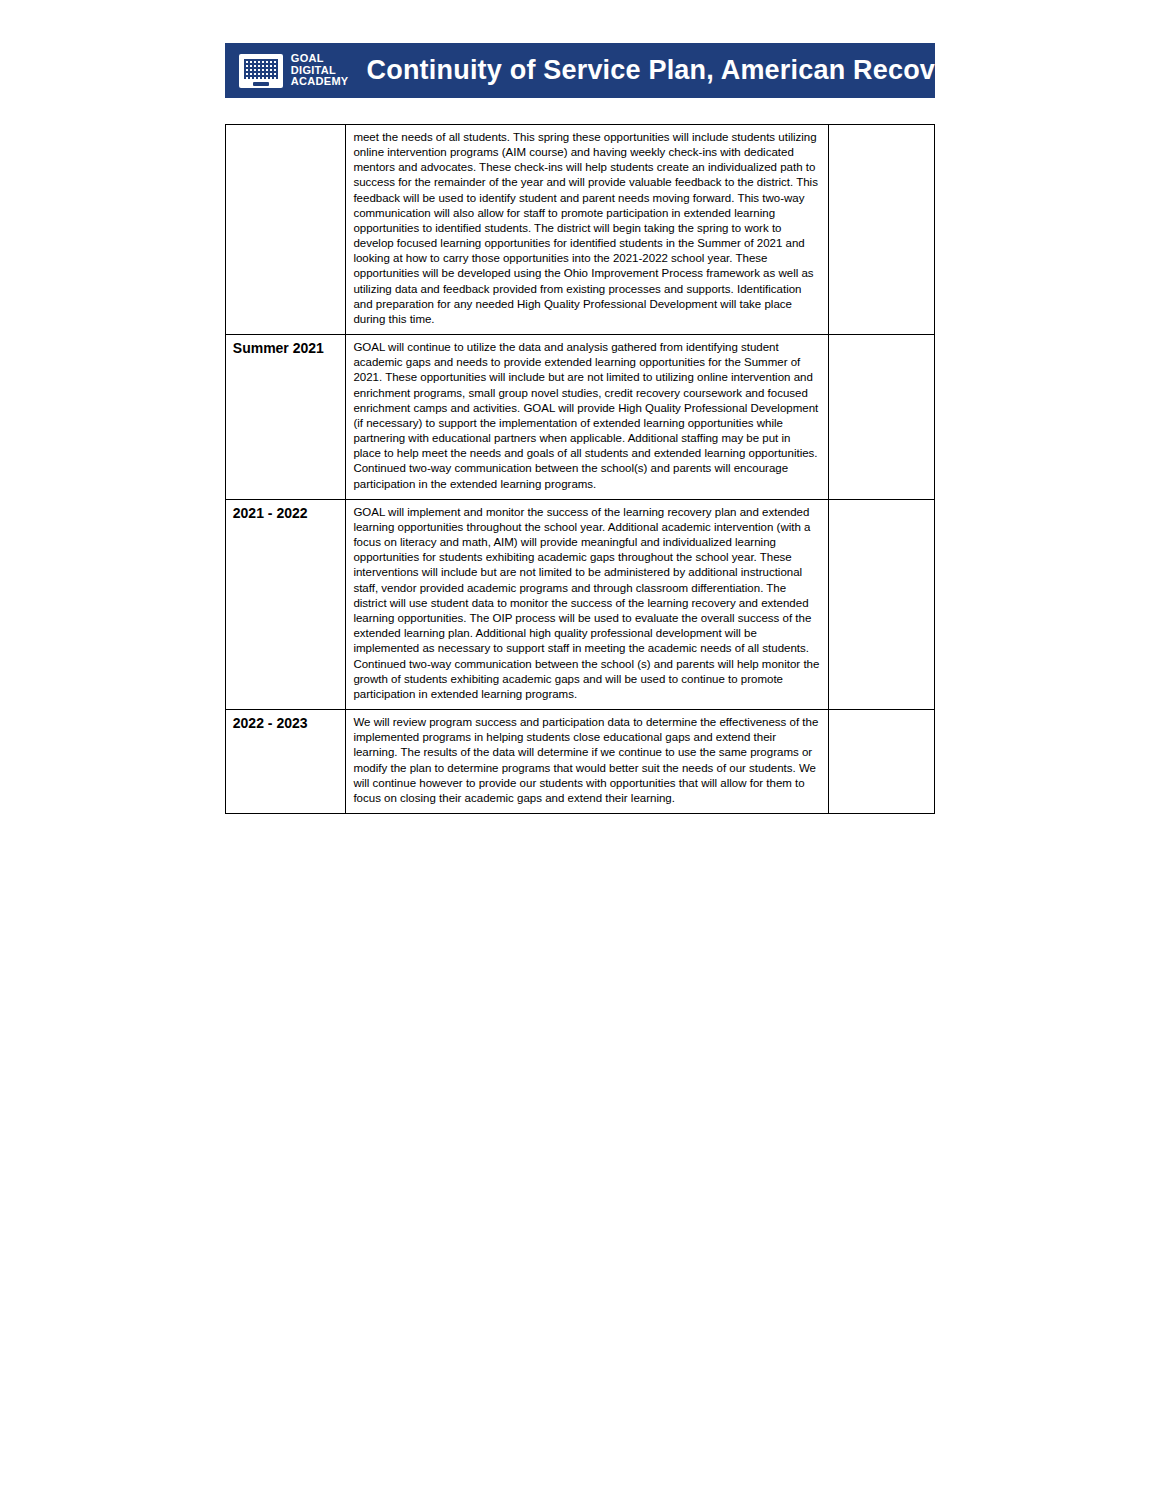Goal Digital Academy
Continuity of Service Plan, American Recovery Plan
| | meet the needs of all students. This spring these opportunities will include students utilizing online intervention programs (AIM course) and having weekly check-ins with dedicated mentors and advocates. These check-ins will help students create an individualized path to success for the remainder of the year and will provide valuable feedback to the district. This feedback will be used to identify student and parent needs moving forward. This two-way communication will also allow for staff to promote participation in extended learning opportunities to identified students. The district will begin taking the spring to work to develop focused learning opportunities for identified students in the Summer of 2021 and looking at how to carry those opportunities into the 2021-2022 school year. These opportunities will be developed using the Ohio Improvement Process framework as well as utilizing data and feedback provided from existing processes and supports. Identification and preparation for any needed High Quality Professional Development will take place during this time. | |
| Summer 2021 | GOAL will continue to utilize the data and analysis gathered from identifying student academic gaps and needs to provide extended learning opportunities for the Summer of 2021. These opportunities will include but are not limited to utilizing online intervention and enrichment programs, small group novel studies, credit recovery coursework and focused enrichment camps and activities. GOAL will provide High Quality Professional Development (if necessary) to support the implementation of extended learning opportunities while partnering with educational partners when applicable. Additional staffing may be put in place to help meet the needs and goals of all students and extended learning opportunities. Continued two-way communication between the school(s) and parents will encourage participation in the extended learning programs. | |
| 2021 - 2022 | GOAL will implement and monitor the success of the learning recovery plan and extended learning opportunities throughout the school year. Additional academic intervention (with a focus on literacy and math, AIM) will provide meaningful and individualized learning opportunities for students exhibiting academic gaps throughout the school year. These interventions will include but are not limited to be administered by additional instructional staff, vendor provided academic programs and through classroom differentiation. The district will use student data to monitor the success of the learning recovery and extended learning opportunities. The OIP process will be used to evaluate the overall success of the extended learning plan. Additional high quality professional development will be implemented as necessary to support staff in meeting the academic needs of all students. Continued two-way communication between the school (s) and parents will help monitor the growth of students exhibiting academic gaps and will be used to continue to promote participation in extended learning programs. | |
| 2022 - 2023 | We will review program success and participation data to determine the effectiveness of the implemented programs in helping students close educational gaps and extend their learning. The results of the data will determine if we continue to use the same programs or modify the plan to determine programs that would better suit the needs of our students. We will continue however to provide our students with opportunities that will allow for them to focus on closing their academic gaps and extend their learning. | |